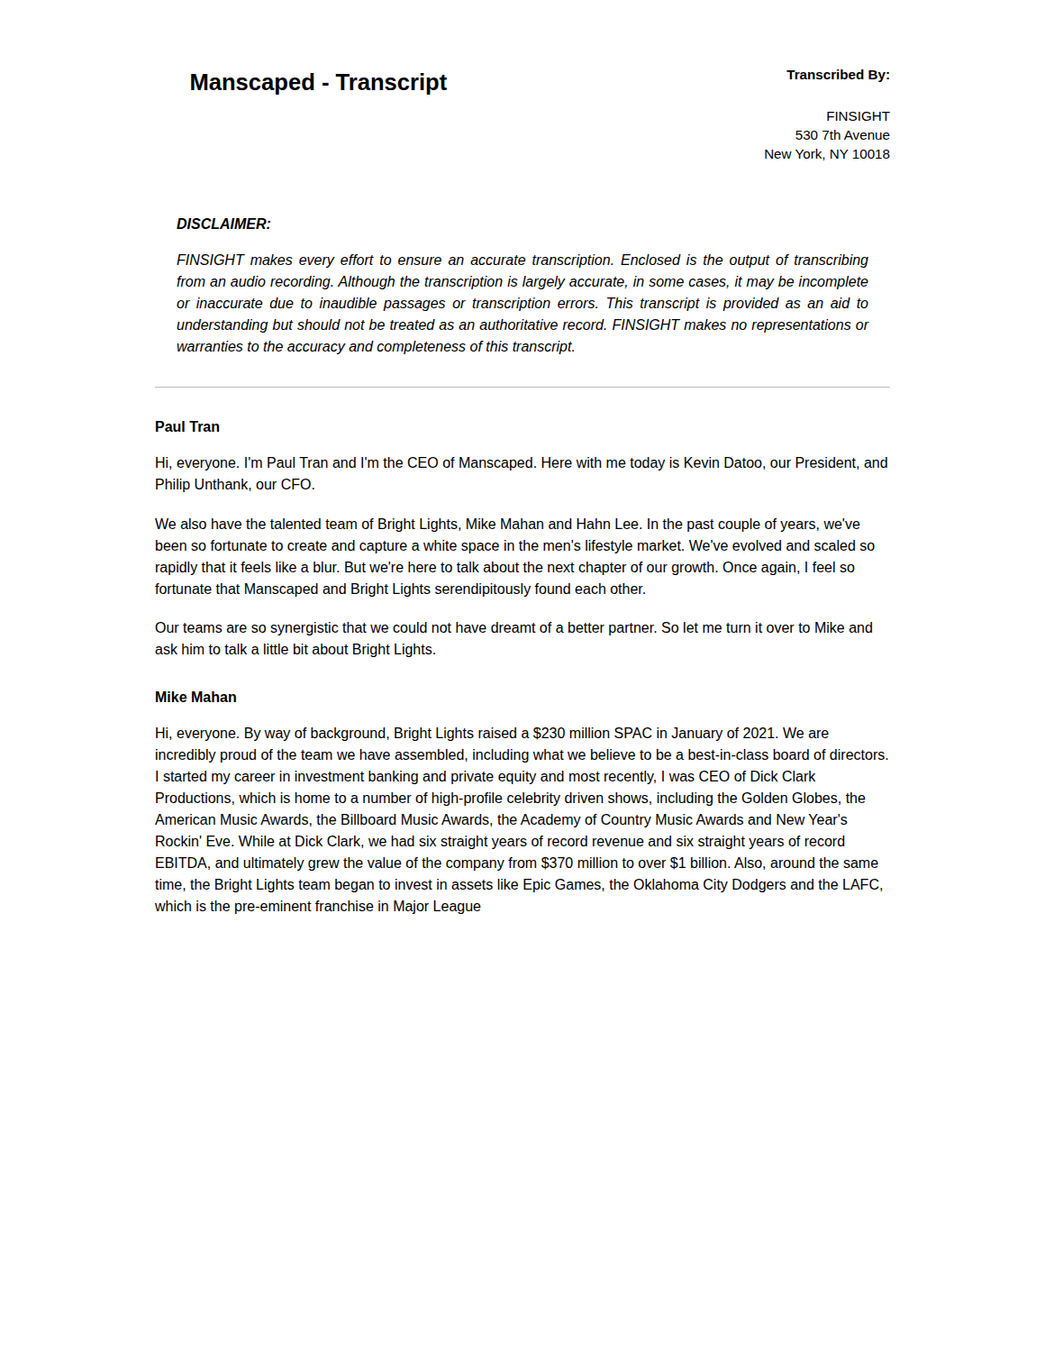Manscaped - Transcript
Transcribed By:
FINSIGHT
530 7th Avenue
New York, NY 10018
DISCLAIMER:
FINSIGHT makes every effort to ensure an accurate transcription. Enclosed is the output of transcribing from an audio recording. Although the transcription is largely accurate, in some cases, it may be incomplete or inaccurate due to inaudible passages or transcription errors. This transcript is provided as an aid to understanding but should not be treated as an authoritative record. FINSIGHT makes no representations or warranties to the accuracy and completeness of this transcript.
Paul Tran
Hi, everyone. I'm Paul Tran and I'm the CEO of Manscaped. Here with me today is Kevin Datoo, our President, and Philip Unthank, our CFO.
We also have the talented team of Bright Lights, Mike Mahan and Hahn Lee. In the past couple of years, we've been so fortunate to create and capture a white space in the men's lifestyle market. We've evolved and scaled so rapidly that it feels like a blur. But we're here to talk about the next chapter of our growth. Once again, I feel so fortunate that Manscaped and Bright Lights serendipitously found each other.
Our teams are so synergistic that we could not have dreamt of a better partner. So let me turn it over to Mike and ask him to talk a little bit about Bright Lights.
Mike Mahan
Hi, everyone. By way of background, Bright Lights raised a $230 million SPAC in January of 2021. We are incredibly proud of the team we have assembled, including what we believe to be a best-in-class board of directors. I started my career in investment banking and private equity and most recently, I was CEO of Dick Clark Productions, which is home to a number of high-profile celebrity driven shows, including the Golden Globes, the American Music Awards, the Billboard Music Awards, the Academy of Country Music Awards and New Year's Rockin' Eve. While at Dick Clark, we had six straight years of record revenue and six straight years of record EBITDA, and ultimately grew the value of the company from $370 million to over $1 billion. Also, around the same time, the Bright Lights team began to invest in assets like Epic Games, the Oklahoma City Dodgers and the LAFC, which is the pre-eminent franchise in Major League